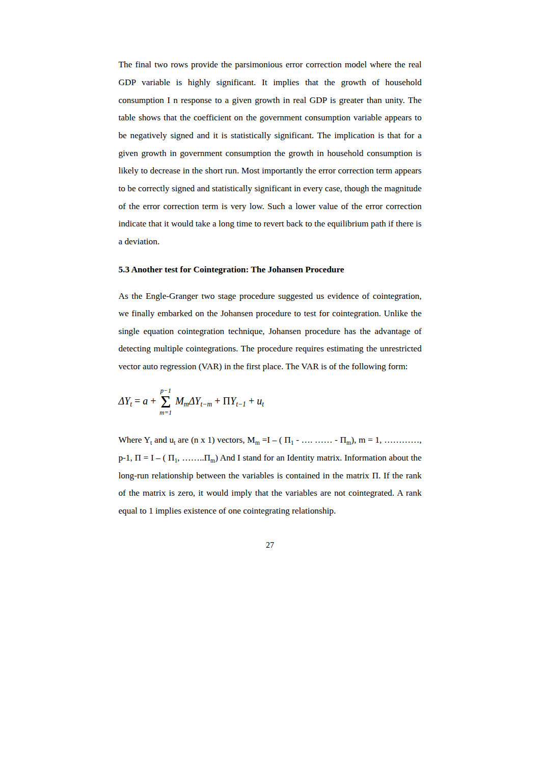The final two rows provide the parsimonious error correction model where the real GDP variable is highly significant. It implies that the growth of household consumption I n response to a given growth in real GDP is greater than unity. The table shows that the coefficient on the government consumption variable appears to be negatively signed and it is statistically significant. The implication is that for a given growth in government consumption the growth in household consumption is likely to decrease in the short run. Most importantly the error correction term appears to be correctly signed and statistically significant in every case, though the magnitude of the error correction term is very low. Such a lower value of the error correction indicate that it would take a long time to revert back to the equilibrium path if there is a deviation.
5.3 Another test for Cointegration: The Johansen Procedure
As the Engle-Granger two stage procedure suggested us evidence of cointegration, we finally embarked on the Johansen procedure to test for cointegration. Unlike the single equation cointegration technique, Johansen procedure has the advantage of detecting multiple cointegrations. The procedure requires estimating the unrestricted vector auto regression (VAR) in the first place. The VAR is of the following form:
ΔYt = a + p−1 Σm=1 Mm ΔYt−m + ΠYt−1 + ut
Where Yt and ut are (n x 1) vectors, Mm =I – ( Π1 - …. …… - Πm), m = 1, …………, p-1, Π = I – ( Π1, ……..Πm) And I stand for an Identity matrix. Information about the long-run relationship between the variables is contained in the matrix Π. If the rank of the matrix is zero, it would imply that the variables are not cointegrated. A rank equal to 1 implies existence of one cointegrating relationship.
27